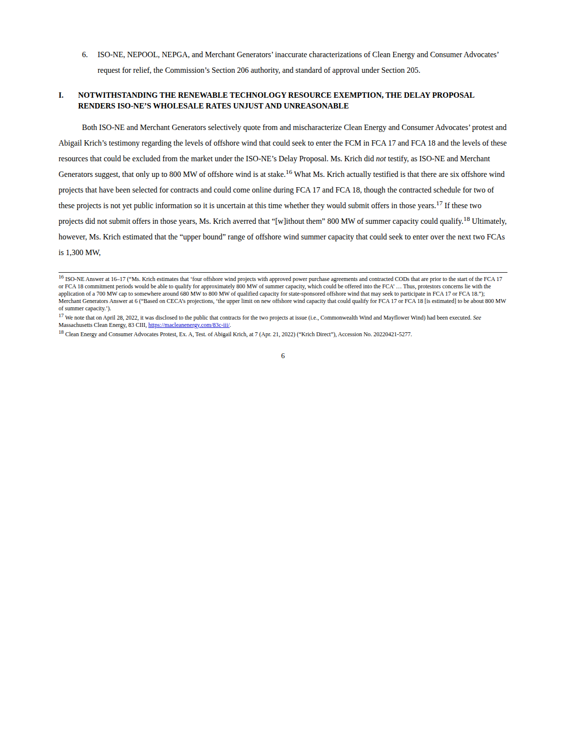6.
ISO-NE, NEPOOL, NEPGA, and Merchant Generators’ inaccurate characterizations of Clean Energy and Consumer Advocates’ request for relief, the Commission’s Section 206 authority, and standard of approval under Section 205.
I.
Notwithstanding the Renewable Technology Resource Exemption, the Delay Proposal Renders ISO-NE’s Wholesale Rates Unjust and Unreasonable
Both ISO-NE and Merchant Generators selectively quote from and mischaracterize Clean Energy and Consumer Advocates’ protest and Abigail Krich’s testimony regarding the levels of offshore wind that could seek to enter the FCM in FCA 17 and FCA 18 and the levels of these resources that could be excluded from the market under the ISO-NE’s Delay Proposal. Ms. Krich did not testify, as ISO-NE and Merchant Generators suggest, that only up to 800 MW of offshore wind is at stake.16 What Ms. Krich actually testified is that there are six offshore wind projects that have been selected for contracts and could come online during FCA 17 and FCA 18, though the contracted schedule for two of these projects is not yet public information so it is uncertain at this time whether they would submit offers in those years.17 If these two projects did not submit offers in those years, Ms. Krich averred that “[w]ithout them” 800 MW of summer capacity could qualify.18 Ultimately, however, Ms. Krich estimated that the “upper bound” range of offshore wind summer capacity that could seek to enter over the next two FCAs is 1,300 MW,
16 ISO-NE Answer at 16–17 (“Ms. Krich estimates that ‘four offshore wind projects with approved power purchase agreements and contracted CODs that are prior to the start of the FCA 17 or FCA 18 commitment periods would be able to qualify for approximately 800 MW of summer capacity, which could be offered into the FCA’ … Thus, protestors concerns lie with the application of a 700 MW cap to somewhere around 680 MW to 800 MW of qualified capacity for state-sponsored offshore wind that may seek to participate in FCA 17 or FCA 18.”); Merchant Generators Answer at 6 (“Based on CECA’s projections, ‘the upper limit on new offshore wind capacity that could qualify for FCA 17 or FCA 18 [is estimated] to be about 800 MW of summer capacity.’).
17 We note that on April 28, 2022, it was disclosed to the public that contracts for the two projects at issue (i.e., Commonwealth Wind and Mayflower Wind) had been executed. See Massachusetts Clean Energy, 83 CIII, https://macleanenergy.com/83c-iii/.
18 Clean Energy and Consumer Advocates Protest, Ex. A, Test. of Abigail Krich, at 7 (Apr. 21, 2022) (“Krich Direct”), Accession No. 20220421-5277.
6